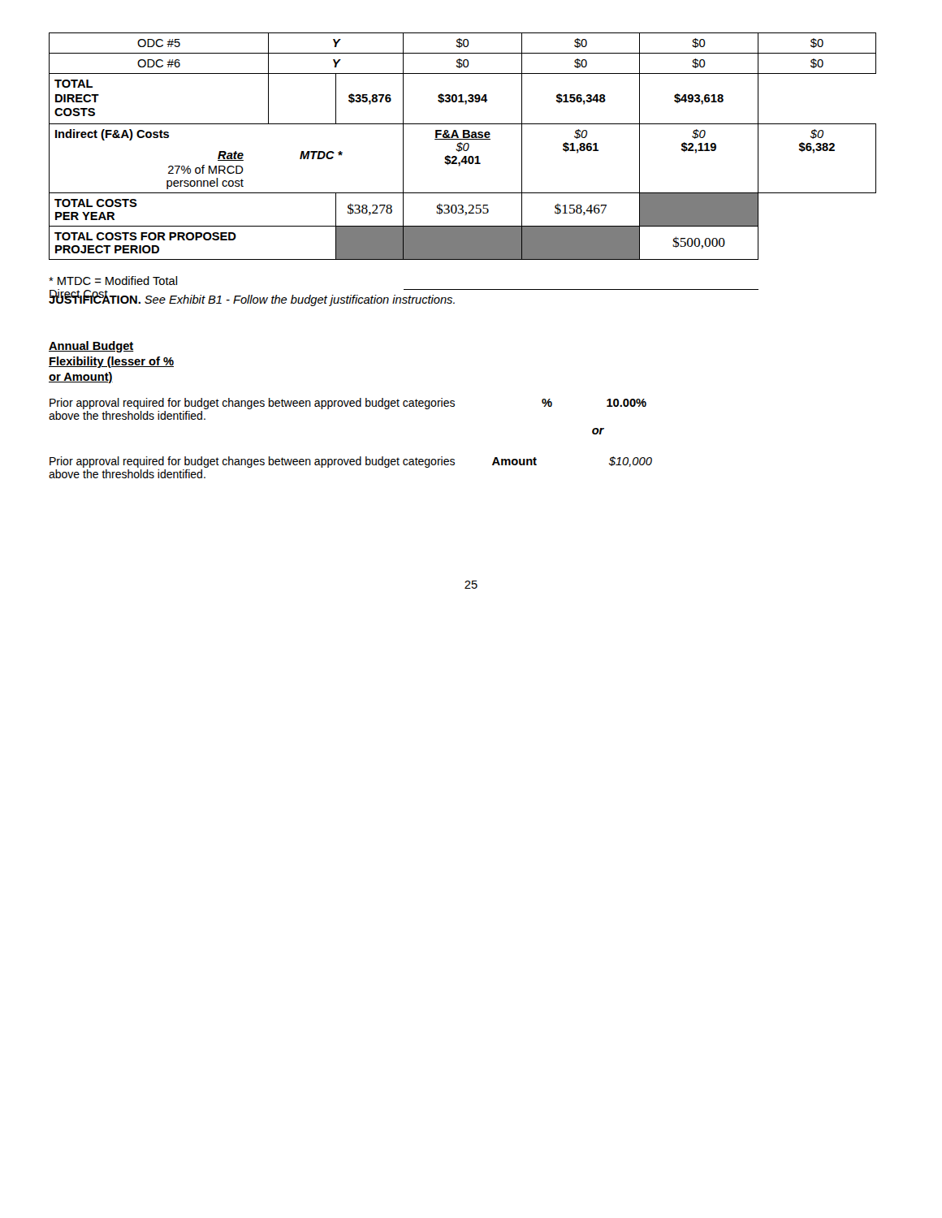| ODC #5 | Y | $0 | $0 | $0 | $0 | |
| ODC #6 | Y | $0 | $0 | $0 | $0 | |
| TOTAL DIRECT COSTS | | $35,876 | $301,394 | $156,348 | $493,618 | | |
| Indirect (F&A) Costs Rate MTDC * 27% of MRCD personnel cost | F&A Base $0 $2,401 | $0 $1,861 | $0 $2,119 | $0 $6,382 | |
| TOTAL COSTS PER YEAR | $38,278 | $303,255 | $158,467 | | | |
| TOTAL COSTS FOR PROPOSED PROJECT PERIOD | | | | $500,000 | | |
* MTDC = Modified Total
Direct Cost
JUSTIFICATION. See Exhibit B1 - Follow the budget justification instructions.
Annual Budget
Flexibility (lesser of %
or Amount)
Prior approval required for budget changes between approved budget categories above the thresholds identified.
%
10.00%
or
Prior approval required for budget changes between approved budget categories above the thresholds identified.
Amount
$10,000
25